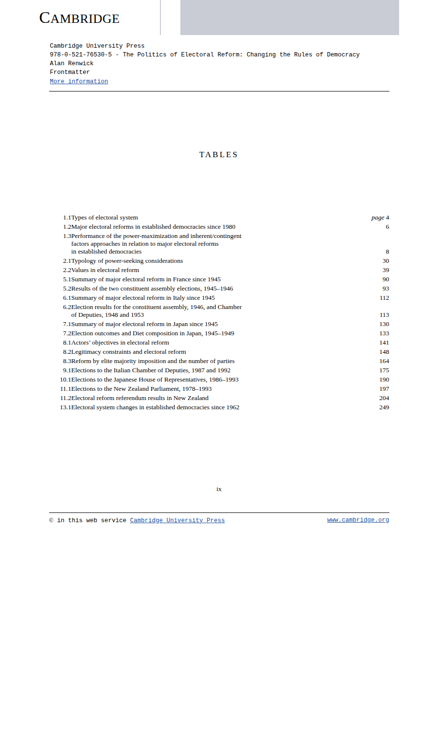CAMBRIDGE
Cambridge University Press
978-0-521-76530-5 - The Politics of Electoral Reform: Changing the Rules of Democracy
Alan Renwick
Frontmatter
More information
TABLES
| 1.1 | Types of electoral system | page 4 |
| 1.2 | Major electoral reforms in established democracies since 1980 | 6 |
| 1.3 | Performance of the power-maximization and inherent/contingent factors approaches in relation to major electoral reforms in established democracies | 8 |
| 2.1 | Typology of power-seeking considerations | 30 |
| 2.2 | Values in electoral reform | 39 |
| 5.1 | Summary of major electoral reform in France since 1945 | 90 |
| 5.2 | Results of the two constituent assembly elections, 1945–1946 | 93 |
| 6.1 | Summary of major electoral reform in Italy since 1945 | 112 |
| 6.2 | Election results for the constituent assembly, 1946, and Chamber of Deputies, 1948 and 1953 | 113 |
| 7.1 | Summary of major electoral reform in Japan since 1945 | 130 |
| 7.2 | Election outcomes and Diet composition in Japan, 1945–1949 | 133 |
| 8.1 | Actors’ objectives in electoral reform | 141 |
| 8.2 | Legitimacy constraints and electoral reform | 148 |
| 8.3 | Reform by elite majority imposition and the number of parties | 164 |
| 9.1 | Elections to the Italian Chamber of Deputies, 1987 and 1992 | 175 |
| 10.1 | Elections to the Japanese House of Representatives, 1986–1993 | 190 |
| 11.1 | Elections to the New Zealand Parliament, 1978–1993 | 197 |
| 11.2 | Electoral reform referendum results in New Zealand | 204 |
| 13.1 | Electoral system changes in established democracies since 1962 | 249 |
ix
© in this web service Cambridge University Press
www.cambridge.org